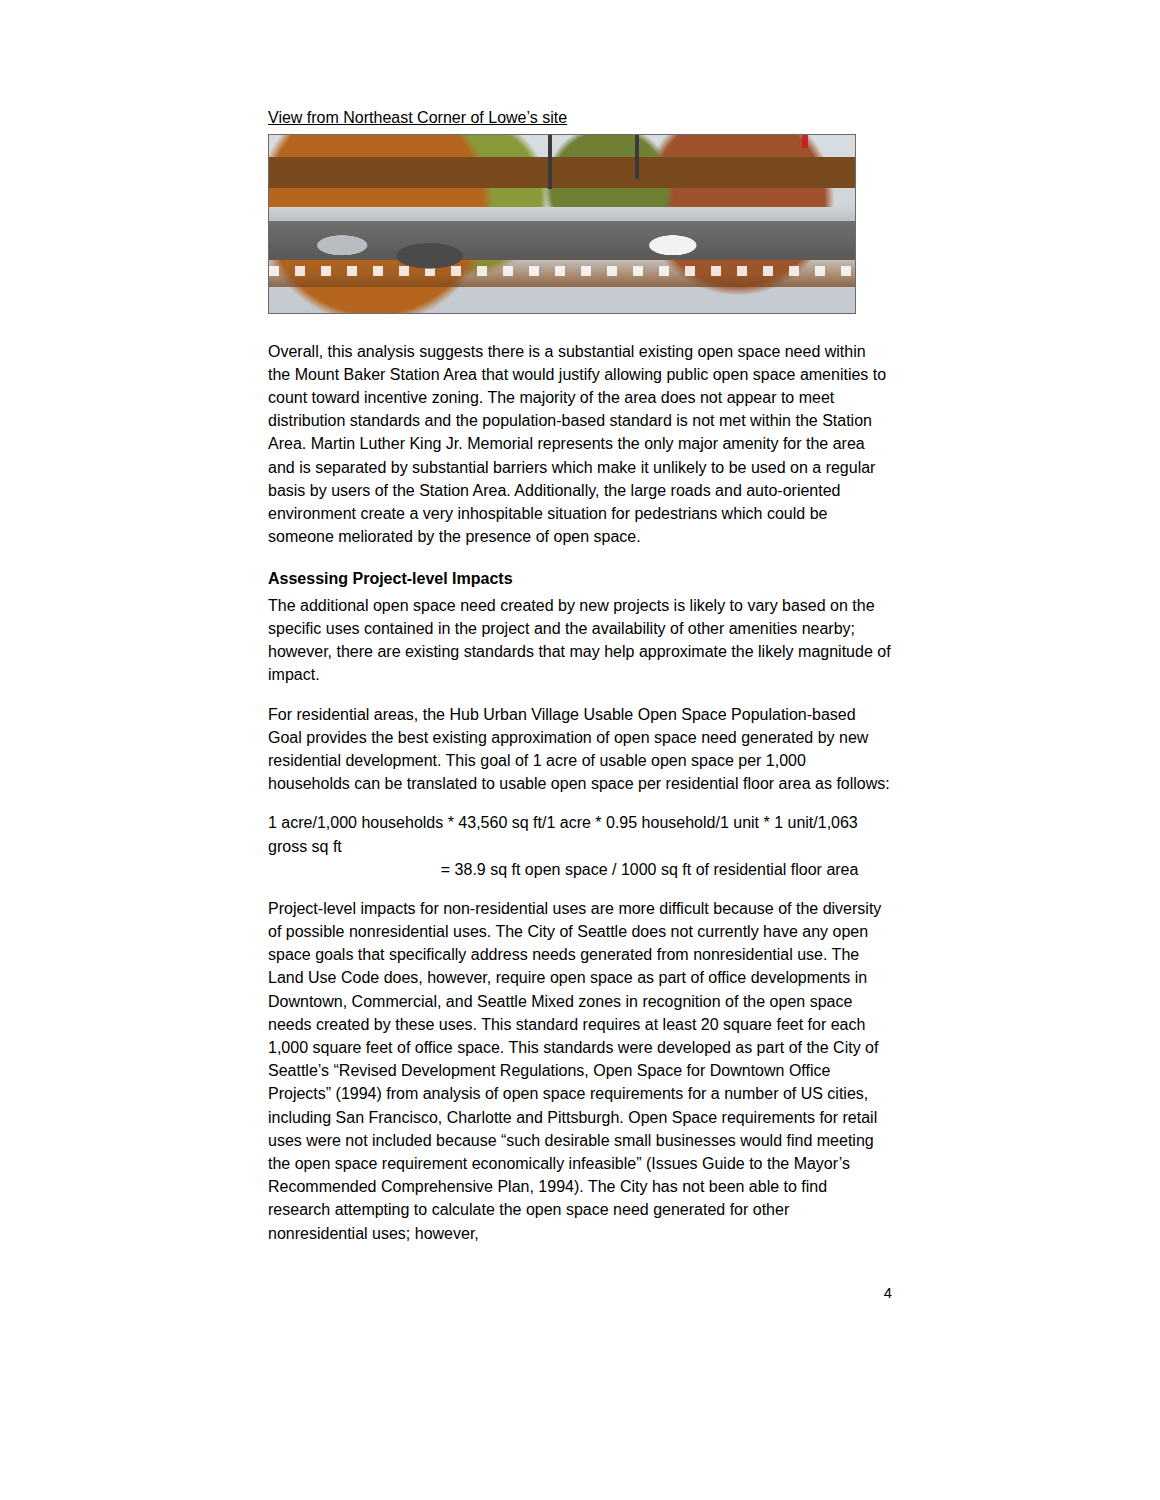View from Northeast Corner of Lowe’s site
Overall, this analysis suggests there is a substantial existing open space need within the Mount Baker Station Area that would justify allowing public open space amenities to count toward incentive zoning. The majority of the area does not appear to meet distribution standards and the population-based standard is not met within the Station Area. Martin Luther King Jr. Memorial represents the only major amenity for the area and is separated by substantial barriers which make it unlikely to be used on a regular basis by users of the Station Area. Additionally, the large roads and auto-oriented environment create a very inhospitable situation for pedestrians which could be someone meliorated by the presence of open space.
Assessing Project-level Impacts
The additional open space need created by new projects is likely to vary based on the specific uses contained in the project and the availability of other amenities nearby; however, there are existing standards that may help approximate the likely magnitude of impact.
For residential areas, the Hub Urban Village Usable Open Space Population-based Goal provides the best existing approximation of open space need generated by new residential development. This goal of 1 acre of usable open space per 1,000 households can be translated to usable open space per residential floor area as follows:
1 acre/1,000 households * 43,560 sq ft/1 acre * 0.95 household/1 unit * 1 unit/1,063 gross sq ft = 38.9 sq ft open space / 1000 sq ft of residential floor area
Project-level impacts for non-residential uses are more difficult because of the diversity of possible nonresidential uses. The City of Seattle does not currently have any open space goals that specifically address needs generated from nonresidential use. The Land Use Code does, however, require open space as part of office developments in Downtown, Commercial, and Seattle Mixed zones in recognition of the open space needs created by these uses. This standard requires at least 20 square feet for each 1,000 square feet of office space. This standards were developed as part of the City of Seattle’s “Revised Development Regulations, Open Space for Downtown Office Projects” (1994) from analysis of open space requirements for a number of US cities, including San Francisco, Charlotte and Pittsburgh. Open Space requirements for retail uses were not included because “such desirable small businesses would find meeting the open space requirement economically infeasible” (Issues Guide to the Mayor’s Recommended Comprehensive Plan, 1994). The City has not been able to find research attempting to calculate the open space need generated for other nonresidential uses; however,
4